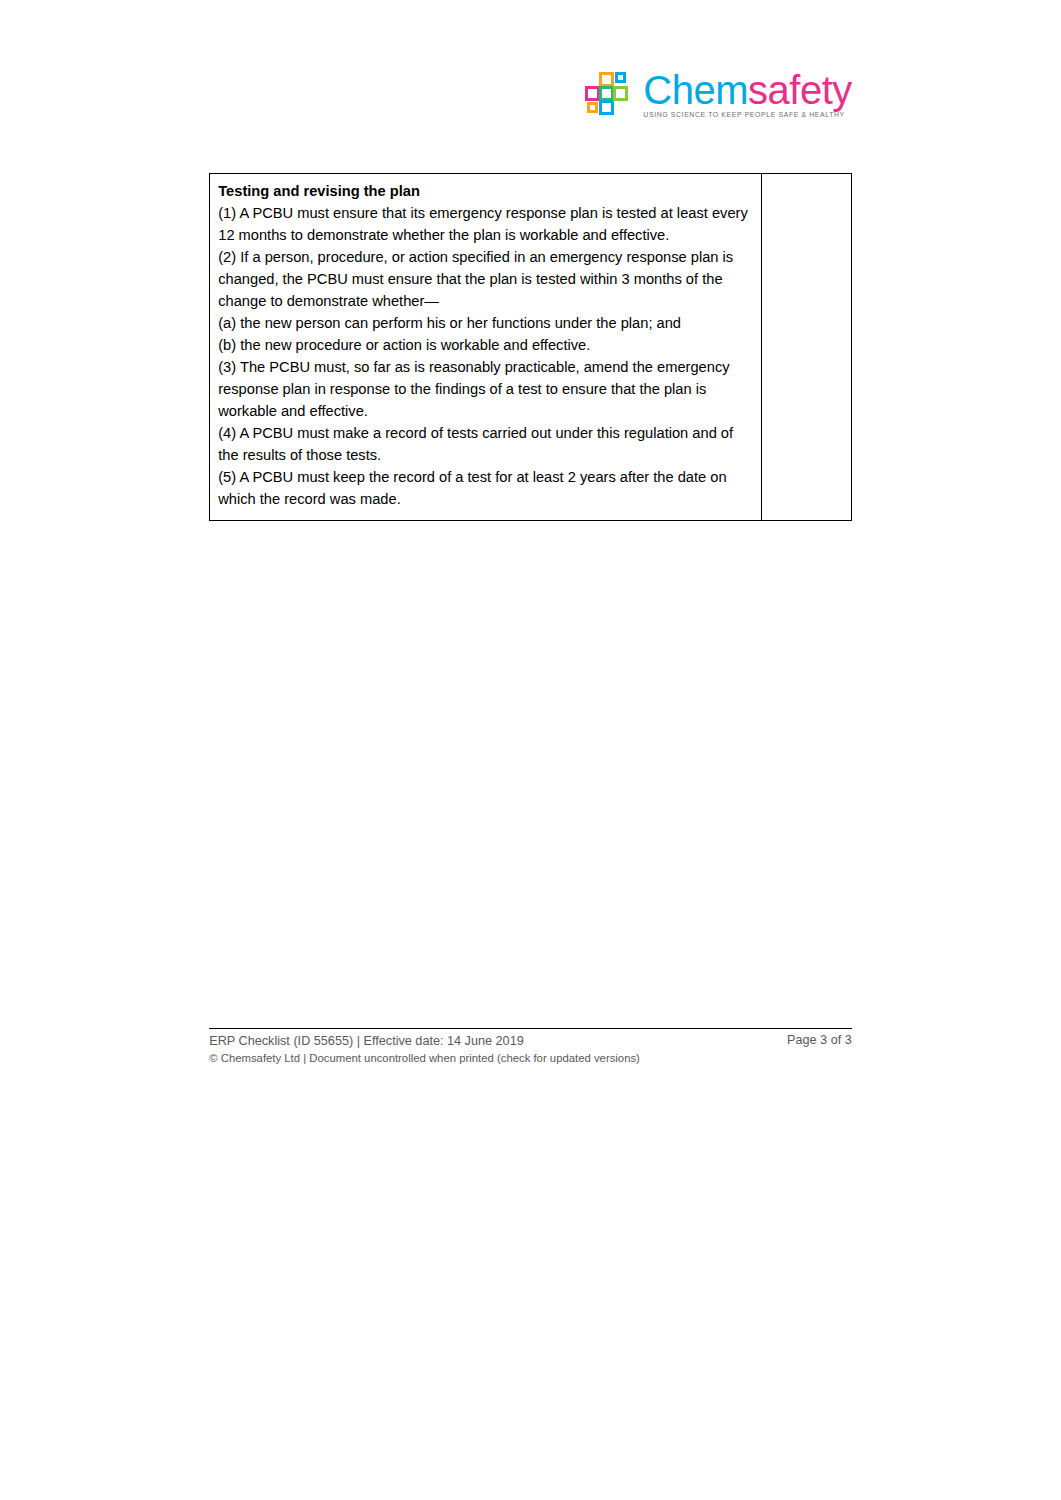Chem safety
Using science to keep people safe & healthy
| Testing and revising the plan (1) A PCBU must ensure that its emergency response plan is tested at least every 12 months to demonstrate whether the plan is workable and effective. (2) If a person, procedure, or action specified in an emergency response plan is changed, the PCBU must ensure that the plan is tested within 3 months of the change to demonstrate whether— (a) the new person can perform his or her functions under the plan; and (b) the new procedure or action is workable and effective. (3) The PCBU must, so far as is reasonably practicable, amend the emergency response plan in response to the findings of a test to ensure that the plan is workable and effective. (4) A PCBU must make a record of tests carried out under this regulation and of the results of those tests. (5) A PCBU must keep the record of a test for at least 2 years after the date on which the record was made. | |
ERP Checklist (ID 55655) | Effective date: 14 June 2019
© Chemsafety Ltd | Document uncontrolled when printed (check for updated versions)
Page 3 of 3